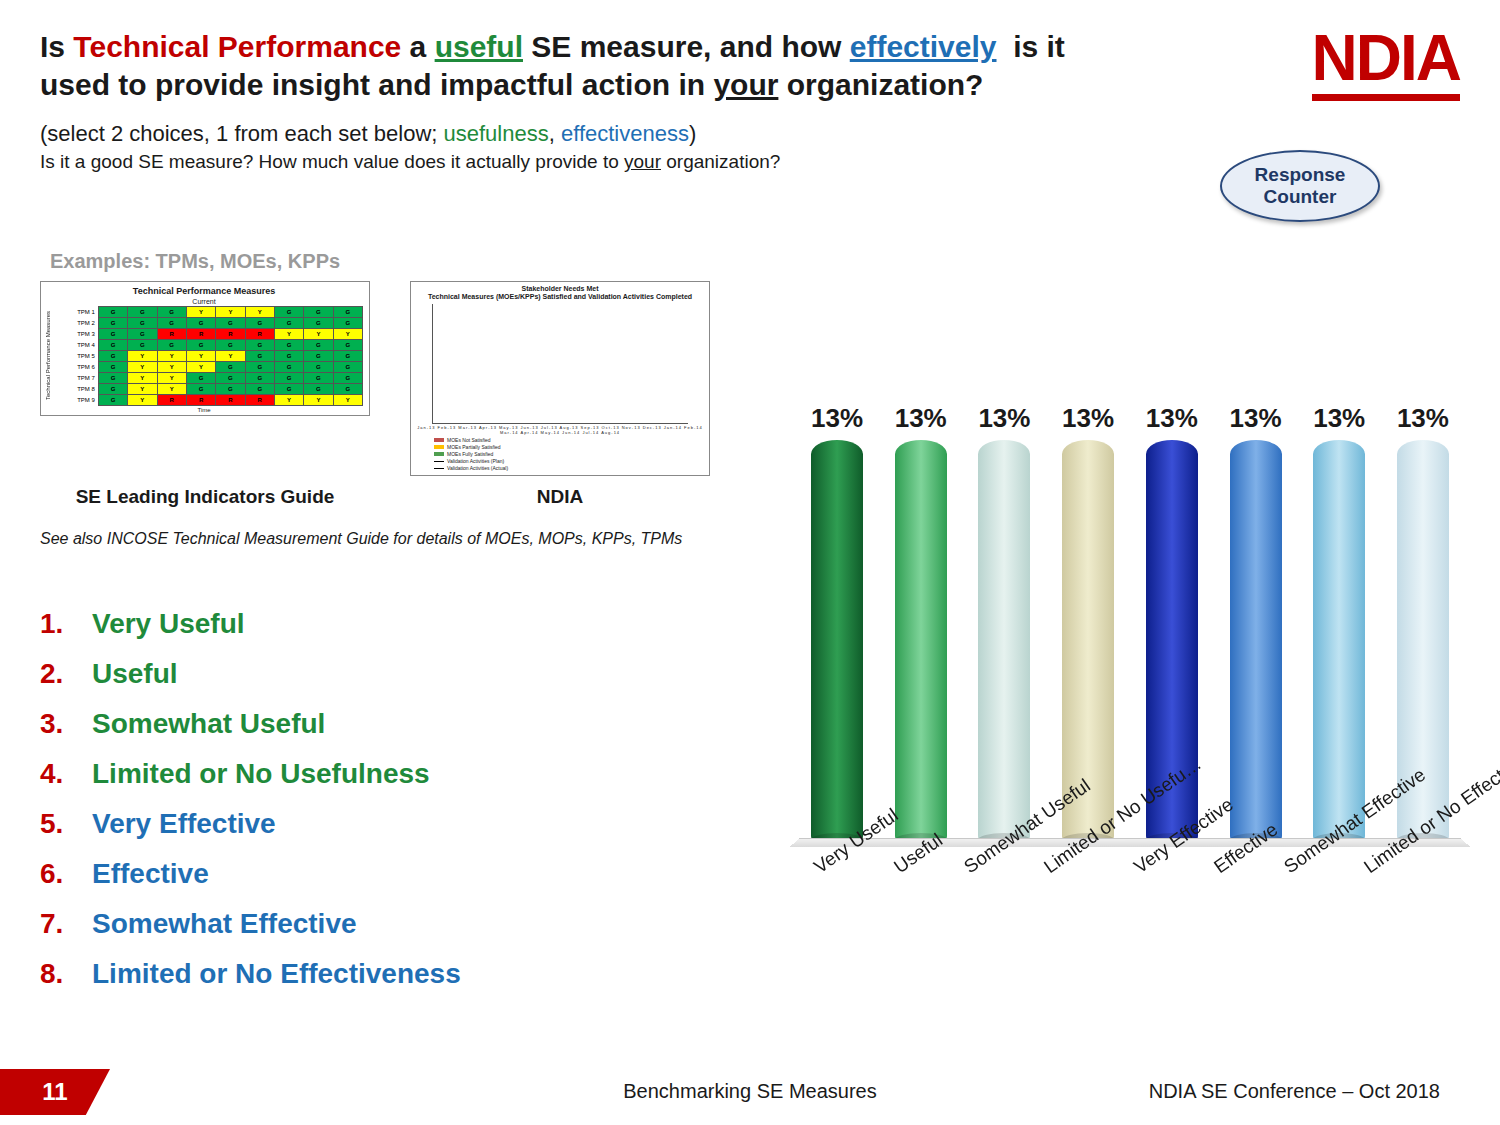Is Technical Performance a useful SE measure, and how effectively is it used to provide insight and impactful action in your organization?
NDIA
(select 2 choices, 1 from each set below; usefulness, effectiveness)
Is it a good SE measure? How much value does it actually provide to your organization?
Response
Counter
Examples: TPMs, MOEs, KPPs
Technical Performance Measures
Current
Technical Performance Measures
| TPM 1 | G | G | G | Y | Y | Y | G | G | G |
| TPM 2 | G | G | G | G | G | G | G | G | G |
| TPM 3 | G | G | R | R | R | R | Y | Y | Y |
| TPM 4 | G | G | G | G | G | G | G | G | G |
| TPM 5 | G | Y | Y | Y | Y | G | G | G | G |
| TPM 6 | G | Y | Y | Y | G | G | G | G | G |
| TPM 7 | G | Y | Y | G | G | G | G | G | G |
| TPM 8 | G | Y | Y | G | G | G | G | G | G |
| TPM 9 | G | Y | R | R | R | R | Y | Y | Y |
Time
Stakeholder Needs Met
Technical Measures (MOEs/KPPs) Satisfied and Validation Activities Completed
Jan-13 Feb-13 Mar-13 Apr-13 May-13 Jun-13 Jul-13 Aug-13 Sep-13 Oct-13 Nov-13 Dec-13 Jan-14 Feb-14 Mar-14 Apr-14 May-14 Jun-14 Jul-14 Aug-14
MOEs Not Satisfied
MOEs Partially Satisfied
MOEs Fully Satisfied
Validation Activities (Plan)
Validation Activities (Actual)
SE Leading Indicators Guide
NDIA
See also INCOSE Technical Measurement Guide for details of MOEs, MOPs, KPPs, TPMs
Very Useful
Useful
Somewhat Useful
Limited or No Usefulness
Very Effective
Effective
Somewhat Effective
Limited or No Effectiveness
13%
13%
13%
13%
13%
13%
13%
13%
Very Useful Useful Somewhat Useful Limited or No Usefu… Very Effective Effective Somewhat Effective Limited or No Effect…
11
Benchmarking SE Measures
NDIA SE Conference – Oct 2018